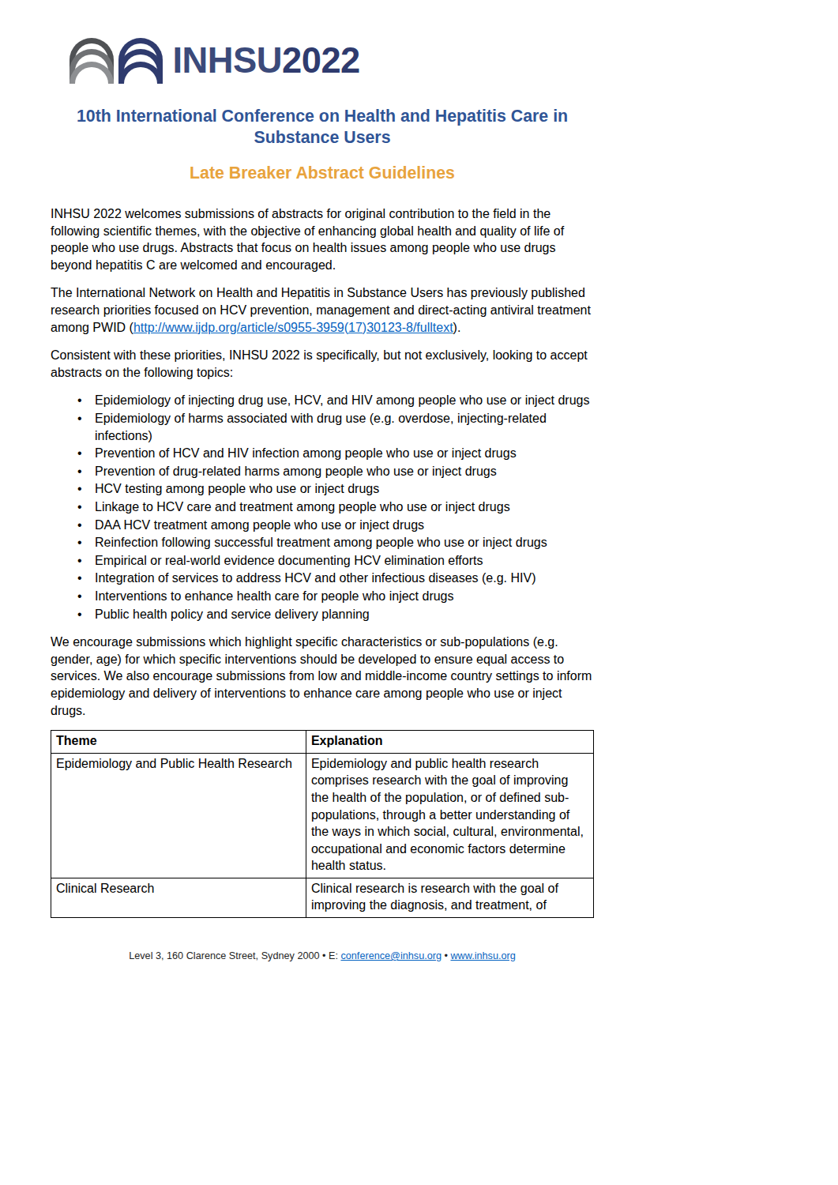INHSU 2022
10th International Conference on Health and Hepatitis Care in Substance Users
Late Breaker Abstract Guidelines
INHSU 2022 welcomes submissions of abstracts for original contribution to the field in the following scientific themes, with the objective of enhancing global health and quality of life of people who use drugs. Abstracts that focus on health issues among people who use drugs beyond hepatitis C are welcomed and encouraged.
The International Network on Health and Hepatitis in Substance Users has previously published research priorities focused on HCV prevention, management and direct-acting antiviral treatment among PWID (http://www.ijdp.org/article/s0955-3959(17)30123-8/fulltext).
Consistent with these priorities, INHSU 2022 is specifically, but not exclusively, looking to accept abstracts on the following topics:
Epidemiology of injecting drug use, HCV, and HIV among people who use or inject drugs
Epidemiology of harms associated with drug use (e.g. overdose, injecting-related infections)
Prevention of HCV and HIV infection among people who use or inject drugs
Prevention of drug-related harms among people who use or inject drugs
HCV testing among people who use or inject drugs
Linkage to HCV care and treatment among people who use or inject drugs
DAA HCV treatment among people who use or inject drugs
Reinfection following successful treatment among people who use or inject drugs
Empirical or real-world evidence documenting HCV elimination efforts
Integration of services to address HCV and other infectious diseases (e.g. HIV)
Interventions to enhance health care for people who inject drugs
Public health policy and service delivery planning
We encourage submissions which highlight specific characteristics or sub-populations (e.g. gender, age) for which specific interventions should be developed to ensure equal access to services. We also encourage submissions from low and middle-income country settings to inform epidemiology and delivery of interventions to enhance care among people who use or inject drugs.
| Theme | Explanation |
| --- | --- |
| Epidemiology and Public Health Research | Epidemiology and public health research comprises research with the goal of improving the health of the population, or of defined sub-populations, through a better understanding of the ways in which social, cultural, environmental, occupational and economic factors determine health status. |
| Clinical Research | Clinical research is research with the goal of improving the diagnosis, and treatment, of |
Level 3, 160 Clarence Street, Sydney 2000 • E: conference@inhsu.org • www.inhsu.org